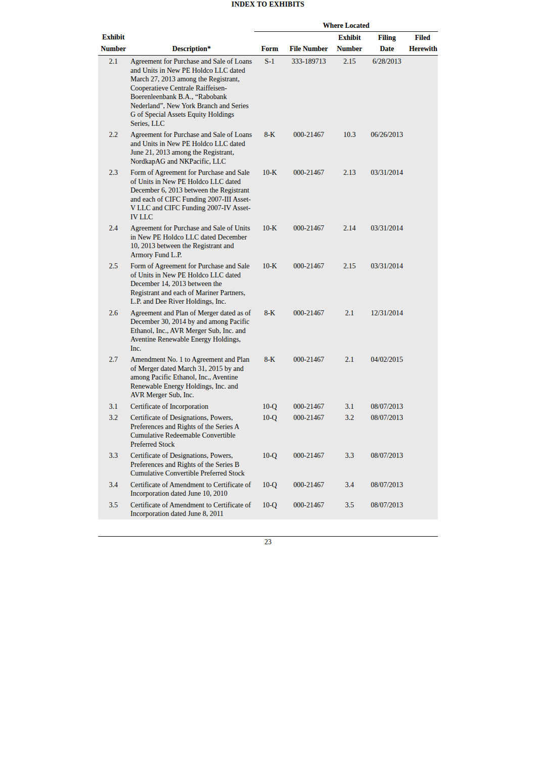INDEX TO EXHIBITS
| | | Where Located |
| --- | --- | --- |
| Exhibit | | | | Exhibit | Filing | Filed |
| Number | Description* | Form | File Number | Number | Date | Herewith |
| 2.1 | Agreement for Purchase and Sale of Loans and Units in New PE Holdco LLC dated March 27, 2013 among the Registrant, Cooperatieve Centrale Raiffeisen-Boerenleenbank B.A., “Rabobank Nederland”, New York Branch and Series G of Special Assets Equity Holdings Series, LLC | S-1 | 333-189713 | 2.15 | 6/28/2013 | |
| 2.2 | Agreement for Purchase and Sale of Loans and Units in New PE Holdco LLC dated June 21, 2013 among the Registrant, NordkapAG and NKPacific, LLC | 8-K | 000-21467 | 10.3 | 06/26/2013 | |
| 2.3 | Form of Agreement for Purchase and Sale of Units in New PE Holdco LLC dated December 6, 2013 between the Registrant and each of CIFC Funding 2007-III Asset-V LLC and CIFC Funding 2007-IV Asset-IV LLC | 10-K | 000-21467 | 2.13 | 03/31/2014 | |
| 2.4 | Agreement for Purchase and Sale of Units in New PE Holdco LLC dated December 10, 2013 between the Registrant and Armory Fund L.P. | 10-K | 000-21467 | 2.14 | 03/31/2014 | |
| 2.5 | Form of Agreement for Purchase and Sale of Units in New PE Holdco LLC dated December 14, 2013 between the Registrant and each of Mariner Partners, L.P. and Dee River Holdings, Inc. | 10-K | 000-21467 | 2.15 | 03/31/2014 | |
| 2.6 | Agreement and Plan of Merger dated as of December 30, 2014 by and among Pacific Ethanol, Inc., AVR Merger Sub, Inc. and Aventine Renewable Energy Holdings, Inc. | 8-K | 000-21467 | 2.1 | 12/31/2014 | |
| 2.7 | Amendment No. 1 to Agreement and Plan of Merger dated March 31, 2015 by and among Pacific Ethanol, Inc., Aventine Renewable Energy Holdings, Inc. and AVR Merger Sub, Inc. | 8-K | 000-21467 | 2.1 | 04/02/2015 | |
| 3.1 | Certificate of Incorporation | 10-Q | 000-21467 | 3.1 | 08/07/2013 | |
| 3.2 | Certificate of Designations, Powers, Preferences and Rights of the Series A Cumulative Redeemable Convertible Preferred Stock | 10-Q | 000-21467 | 3.2 | 08/07/2013 | |
| 3.3 | Certificate of Designations, Powers, Preferences and Rights of the Series B Cumulative Convertible Preferred Stock | 10-Q | 000-21467 | 3.3 | 08/07/2013 | |
| 3.4 | Certificate of Amendment to Certificate of Incorporation dated June 10, 2010 | 10-Q | 000-21467 | 3.4 | 08/07/2013 | |
| 3.5 | Certificate of Amendment to Certificate of Incorporation dated June 8, 2011 | 10-Q | 000-21467 | 3.5 | 08/07/2013 | |
23